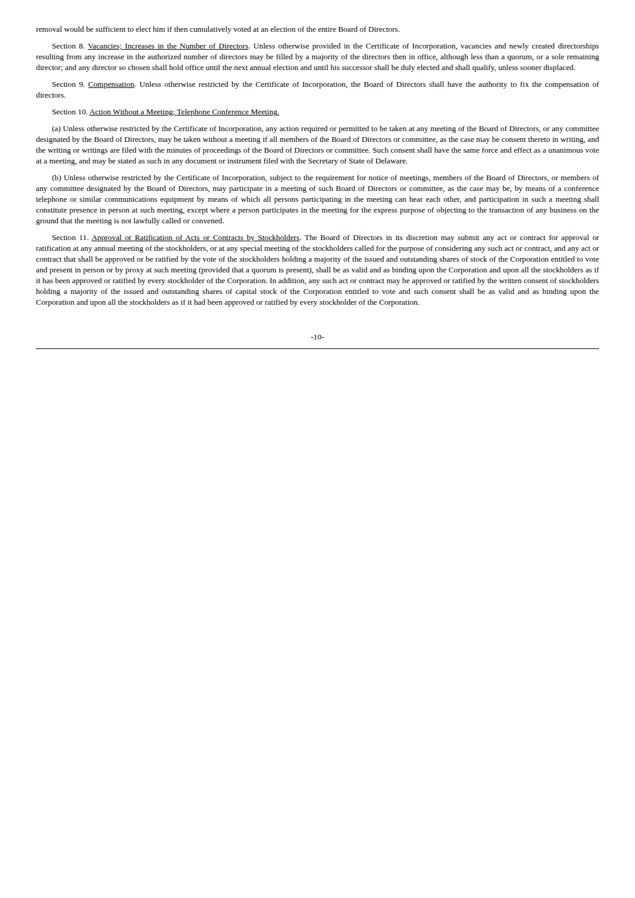removal would be sufficient to elect him if then cumulatively voted at an election of the entire Board of Directors.
Section 8. Vacancies; Increases in the Number of Directors. Unless otherwise provided in the Certificate of Incorporation, vacancies and newly created directorships resulting from any increase in the authorized number of directors may be filled by a majority of the directors then in office, although less than a quorum, or a sole remaining director; and any director so chosen shall hold office until the next annual election and until his successor shall be duly elected and shall qualify, unless sooner displaced.
Section 9. Compensation. Unless otherwise restricted by the Certificate of Incorporation, the Board of Directors shall have the authority to fix the compensation of directors.
Section 10. Action Without a Meeting; Telephone Conference Meeting.
(a) Unless otherwise restricted by the Certificate of Incorporation, any action required or permitted to be taken at any meeting of the Board of Directors, or any committee designated by the Board of Directors, may be taken without a meeting if all members of the Board of Directors or committee, as the case may be consent thereto in writing, and the writing or writings are filed with the minutes of proceedings of the Board of Directors or committee. Such consent shall have the same force and effect as a unanimous vote at a meeting, and may be stated as such in any document or instrument filed with the Secretary of State of Delaware.
(b) Unless otherwise restricted by the Certificate of Incorporation, subject to the requirement for notice of meetings, members of the Board of Directors, or members of any committee designated by the Board of Directors, may participate in a meeting of such Board of Directors or committee, as the case may be, by means of a conference telephone or similar communications equipment by means of which all persons participating in the meeting can hear each other, and participation in such a meeting shall constitute presence in person at such meeting, except where a person participates in the meeting for the express purpose of objecting to the transaction of any business on the ground that the meeting is not lawfully called or convened.
Section 11. Approval or Ratification of Acts or Contracts by Stockholders. The Board of Directors in its discretion may submit any act or contract for approval or ratification at any annual meeting of the stockholders, or at any special meeting of the stockholders called for the purpose of considering any such act or contract, and any act or contract that shall be approved or be ratified by the vote of the stockholders holding a majority of the issued and outstanding shares of stock of the Corporation entitled to vote and present in person or by proxy at such meeting (provided that a quorum is present), shall be as valid and as binding upon the Corporation and upon all the stockholders as if it has been approved or ratified by every stockholder of the Corporation. In addition, any such act or contract may be approved or ratified by the written consent of stockholders holding a majority of the issued and outstanding shares of capital stock of the Corporation entitled to vote and such consent shall be as valid and as binding upon the Corporation and upon all the stockholders as if it had been approved or ratified by every stockholder of the Corporation.
-10-